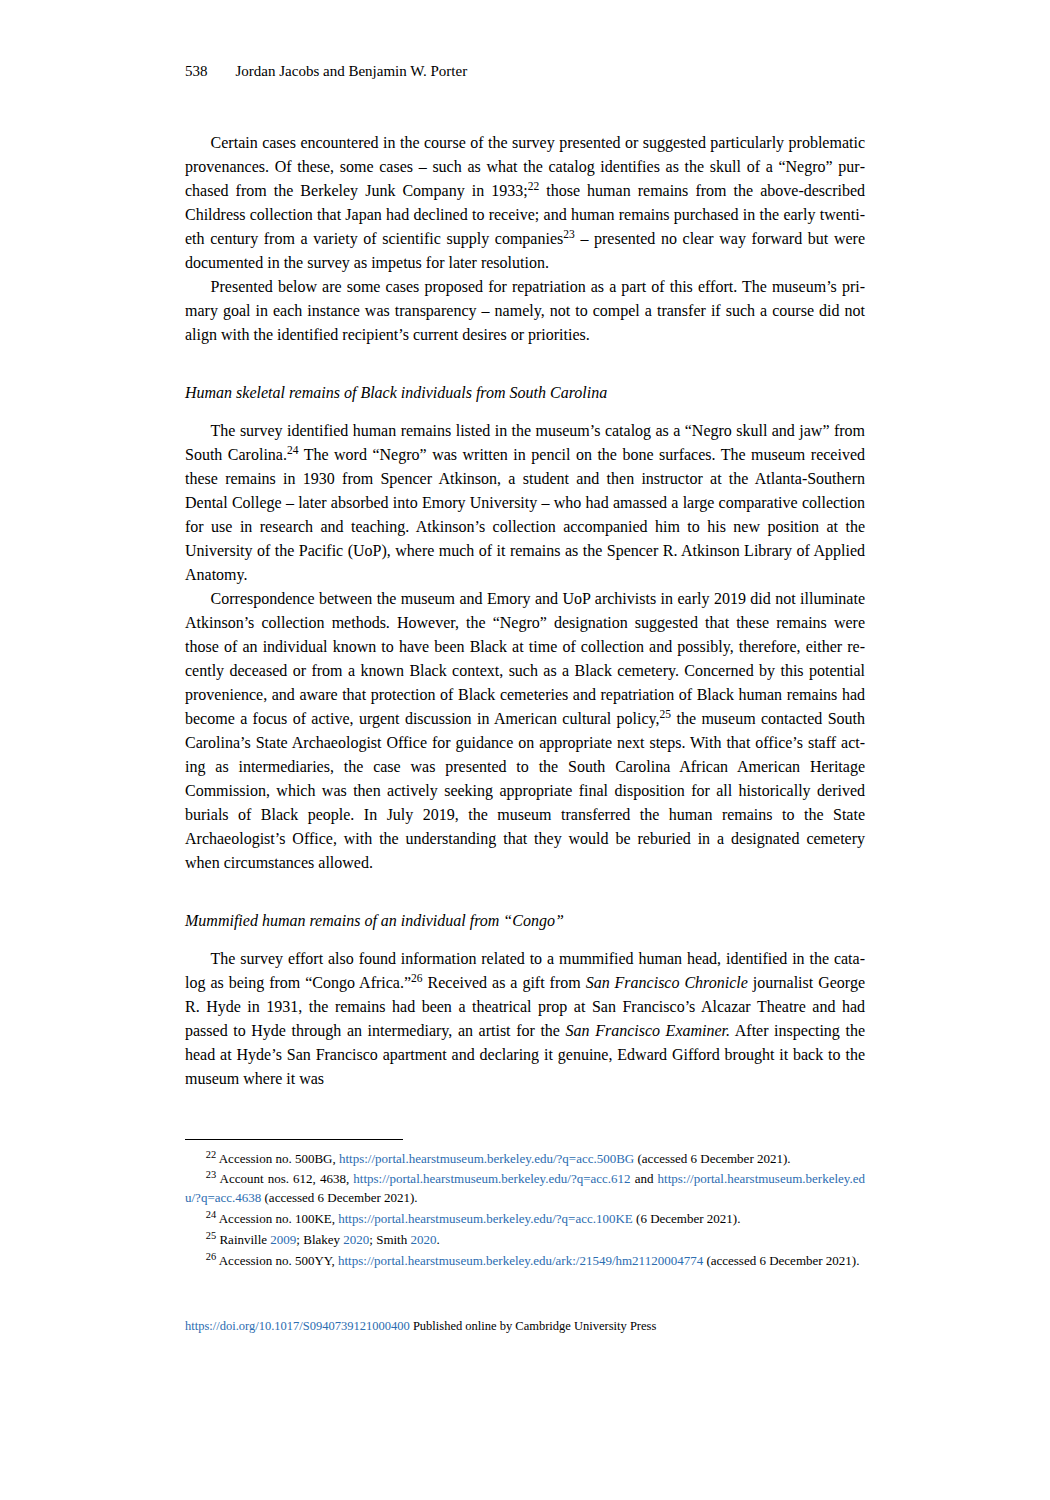538 Jordan Jacobs and Benjamin W. Porter
Certain cases encountered in the course of the survey presented or suggested particularly problematic provenances. Of these, some cases – such as what the catalog identifies as the skull of a “Negro” purchased from the Berkeley Junk Company in 1933;22 those human remains from the above-described Childress collection that Japan had declined to receive; and human remains purchased in the early twentieth century from a variety of scientific supply companies23 – presented no clear way forward but were documented in the survey as impetus for later resolution.
Presented below are some cases proposed for repatriation as a part of this effort. The museum’s primary goal in each instance was transparency – namely, not to compel a transfer if such a course did not align with the identified recipient’s current desires or priorities.
Human skeletal remains of Black individuals from South Carolina
The survey identified human remains listed in the museum’s catalog as a “Negro skull and jaw” from South Carolina.24 The word “Negro” was written in pencil on the bone surfaces. The museum received these remains in 1930 from Spencer Atkinson, a student and then instructor at the Atlanta-Southern Dental College – later absorbed into Emory University – who had amassed a large comparative collection for use in research and teaching. Atkinson’s collection accompanied him to his new position at the University of the Pacific (UoP), where much of it remains as the Spencer R. Atkinson Library of Applied Anatomy.
Correspondence between the museum and Emory and UoP archivists in early 2019 did not illuminate Atkinson’s collection methods. However, the “Negro” designation suggested that these remains were those of an individual known to have been Black at time of collection and possibly, therefore, either recently deceased or from a known Black context, such as a Black cemetery. Concerned by this potential provenience, and aware that protection of Black cemeteries and repatriation of Black human remains had become a focus of active, urgent discussion in American cultural policy,25 the museum contacted South Carolina’s State Archaeologist Office for guidance on appropriate next steps. With that office’s staff acting as intermediaries, the case was presented to the South Carolina African American Heritage Commission, which was then actively seeking appropriate final disposition for all historically derived burials of Black people. In July 2019, the museum transferred the human remains to the State Archaeologist’s Office, with the understanding that they would be reburied in a designated cemetery when circumstances allowed.
Mummified human remains of an individual from “Congo”
The survey effort also found information related to a mummified human head, identified in the catalog as being from “Congo Africa.”26 Received as a gift from San Francisco Chronicle journalist George R. Hyde in 1931, the remains had been a theatrical prop at San Francisco’s Alcazar Theatre and had passed to Hyde through an intermediary, an artist for the San Francisco Examiner. After inspecting the head at Hyde’s San Francisco apartment and declaring it genuine, Edward Gifford brought it back to the museum where it was
22 Accession no. 500BG, https://portal.hearstmuseum.berkeley.edu/?q=acc.500BG (accessed 6 December 2021).
23 Account nos. 612, 4638, https://portal.hearstmuseum.berkeley.edu/?q=acc.612 and https://portal.hearstmuseum.berkeley.edu/?q=acc.4638 (accessed 6 December 2021).
24 Accession no. 100KE, https://portal.hearstmuseum.berkeley.edu/?q=acc.100KE (6 December 2021).
25 Rainville 2009; Blakey 2020; Smith 2020.
26 Accession no. 500YY, https://portal.hearstmuseum.berkeley.edu/ark:/21549/hm21120004774 (accessed 6 December 2021).
https://doi.org/10.1017/S0940739121000400 Published online by Cambridge University Press